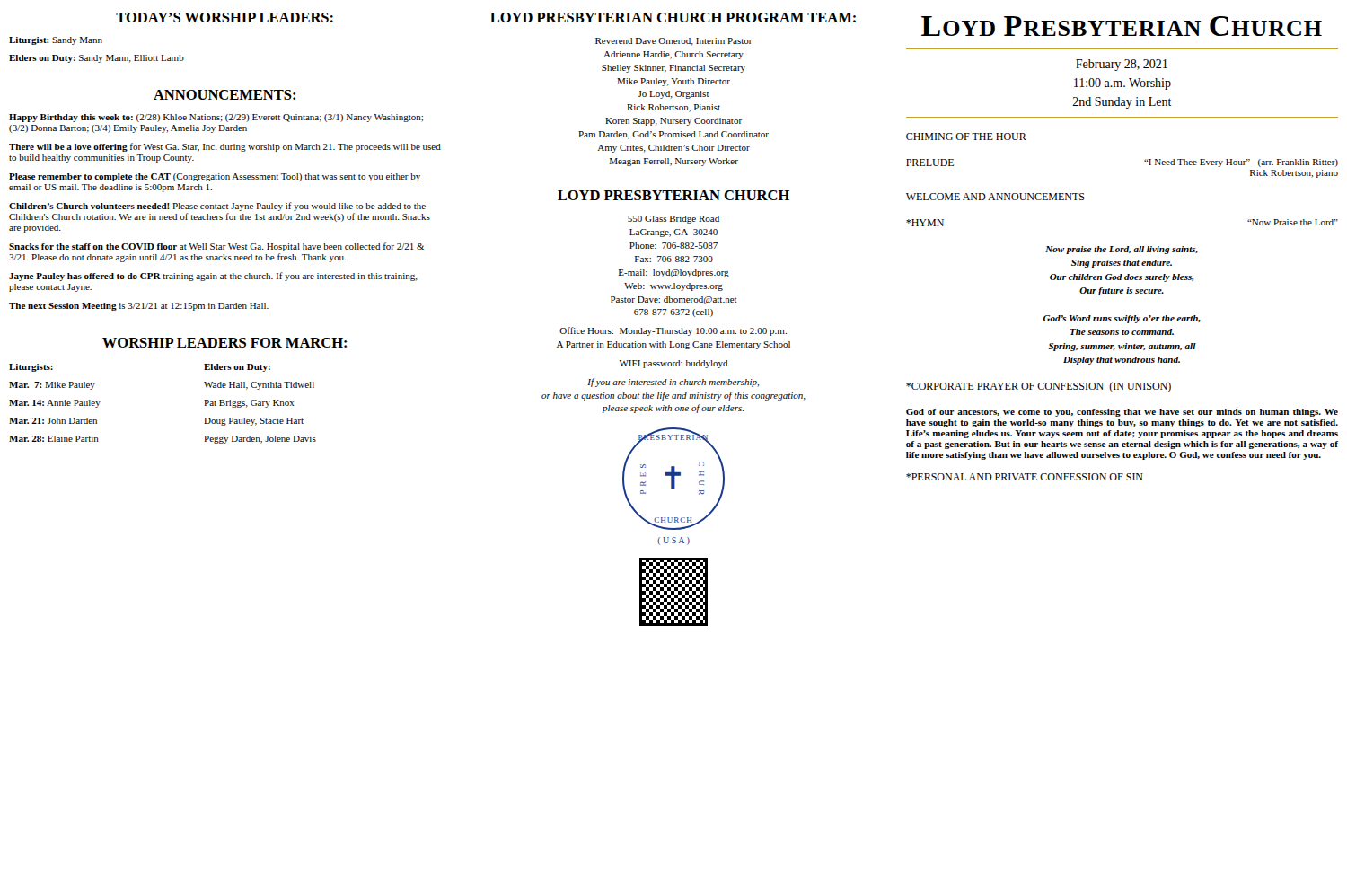Today’s Worship Leaders:
Liturgist: Sandy Mann
Elders on Duty: Sandy Mann, Elliott Lamb
Announcements:
Happy Birthday this week to: (2/28) Khloe Nations; (2/29) Everett Quintana; (3/1) Nancy Washington; (3/2) Donna Barton; (3/4) Emily Pauley, Amelia Joy Darden
There will be a love offering for West Ga. Star, Inc. during worship on March 21. The proceeds will be used to build healthy communities in Troup County.
Please remember to complete the CAT (Congregation Assessment Tool) that was sent to you either by email or US mail. The deadline is 5:00pm March 1.
Children’s Church volunteers needed! Please contact Jayne Pauley if you would like to be added to the Children's Church rotation. We are in need of teachers for the 1st and/or 2nd week(s) of the month. Snacks are provided.
Snacks for the staff on the COVID floor at Well Star West Ga. Hospital have been collected for 2/21 & 3/21. Please do not donate again until 4/21 as the snacks need to be fresh. Thank you.
Jayne Pauley has offered to do CPR training again at the church. If you are interested in this training, please contact Jayne.
The next Session Meeting is 3/21/21 at 12:15pm in Darden Hall.
Worship Leaders for March:
| Liturgists: | Elders on Duty: |
| Mar. 7: Mike Pauley | Wade Hall, Cynthia Tidwell |
| Mar. 14: Annie Pauley | Pat Briggs, Gary Knox |
| Mar. 21: John Darden | Doug Pauley, Stacie Hart |
| Mar. 28: Elaine Partin | Peggy Darden, Jolene Davis |
Loyd Presbyterian Church Program Team:
Reverend Dave Omerod, Interim Pastor
Adrienne Hardie, Church Secretary
Shelley Skinner, Financial Secretary
Mike Pauley, Youth Director
Jo Loyd, Organist
Rick Robertson, Pianist
Koren Stapp, Nursery Coordinator
Pam Darden, God’s Promised Land Coordinator
Amy Crites, Children’s Choir Director
Meagan Ferrell, Nursery Worker
Loyd Presbyterian Church
550 Glass Bridge Road
LaGrange, GA 30240
Phone: 706-882-5087
Fax: 706-882-7300
E-mail: loyd@loydpres.org
Web: www.loydpres.org
Pastor Dave: dbomerod@att.net
678-877-6372 (cell)
Office Hours: Monday-Thursday 10:00 a.m. to 2:00 p.m.
A Partner in Education with Long Cane Elementary School
WIFI password: buddyloyd
If you are interested in church membership,
or have a question about the life and ministry of this congregation,
please speak with one of our elders.
PRESBYTERIAN CHURCH P R E S C H U R ✝
( U S A )
LOYD PRESBYTERIAN CHURCH
February 28, 2021
11:00 a.m. Worship
2nd Sunday in Lent
Chiming of the Hour
Prelude
“I Need Thee Every Hour” (arr. Franklin Ritter)
Rick Robertson, piano
Welcome and Announcements
*Hymn
“Now Praise the Lord”
Now praise the Lord, all living saints,
Sing praises that endure.
Our children God does surely bless,
Our future is secure.
God’s Word runs swiftly o’er the earth,
The seasons to command.
Spring, summer, winter, autumn, all
Display that wondrous hand.
*Corporate Prayer of Confession (In Unison)
God of our ancestors, we come to you, confessing that we have set our minds on human things. We have sought to gain the world-so many things to buy, so many things to do. Yet we are not satisfied. Life’s meaning eludes us. Your ways seem out of date; your promises appear as the hopes and dreams of a past generation. But in our hearts we sense an eternal design which is for all generations, a way of life more satisfying than we have allowed ourselves to explore. O God, we confess our need for you.
*Personal and Private Confession of Sin